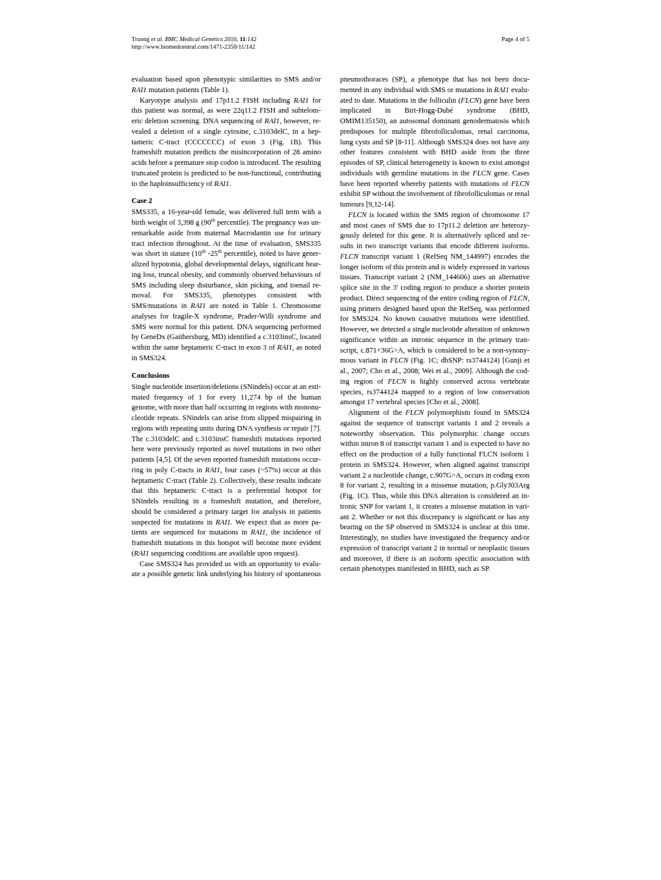Truong et al. BMC Medical Genetics 2010, 11:142
http://www.biomedcentral.com/1471-2350/11/142
Page 4 of 5
evaluation based upon phenotypic similarities to SMS and/or RAI1 mutation patients (Table 1).
Karyotype analysis and 17p11.2 FISH including RAI1 for this patient was normal, as were 22q11.2 FISH and subtelomeric deletion screening. DNA sequencing of RAI1, however, revealed a deletion of a single cytosine, c.3103delC, in a heptameric C-tract (CCCCCCC) of exon 3 (Fig. 1B). This frameshift mutation predicts the misincorporation of 28 amino acids before a premature stop codon is introduced. The resulting truncated protein is predicted to be non-functional, contributing to the haploinsufficiency of RAI1.
Case 2
SMS335, a 16-year-old female, was delivered full term with a birth weight of 3,398 g (90th percentile). The pregnancy was unremarkable aside from maternal Macrodantin use for urinary tract infection throughout. At the time of evaluation, SMS335 was short in stature (10th -25th percentile), noted to have generalized hypotonia, global developmental delays, significant hearing loss, truncal obesity, and commonly observed behaviours of SMS including sleep disturbance, skin picking, and toenail removal. For SMS335, phenotypes consistent with SMS/mutations in RAI1 are noted in Table 1. Chromosome analyses for fragile-X syndrome, Prader-Willi syndrome and SMS were normal for this patient. DNA sequencing performed by GeneDx (Gaithersburg, MD) identified a c.3103insC, located within the same heptameric C-tract in exon 3 of RAI1, as noted in SMS324.
Conclusions
Single nucleotide insertion/deletions (SNindels) occur at an estimated frequency of 1 for every 11,274 bp of the human genome, with more than half occurring in regions with mononucleotide repeats. SNindels can arise from slipped mispairing in regions with repeating units during DNA synthesis or repair [7]. The c.3103delC and c.3103insC frameshift mutations reported here were previously reported as novel mutations in two other patients [4,5]. Of the seven reported frameshift mutations occurring in poly C-tracts in RAI1, four cases (~57%) occur at this heptameric C-tract (Table 2). Collectively, these results indicate that this heptameric C-tract is a preferential hotspot for SNindels resulting in a frameshift mutation, and therefore, should be considered a primary target for analysis in patients suspected for mutations in RAI1. We expect that as more patients are sequenced for mutations in RAI1, the incidence of frameshift mutations in this hotspot will become more evident (RAI1 sequencing conditions are available upon request).
Case SMS324 has provided us with an opportunity to evaluate a possible genetic link underlying his history of spontaneous pneumothoraces (SP), a phenotype that has not been documented in any individual with SMS or mutations in RAI1 evaluated to date. Mutations in the folliculin (FLCN) gene have been implicated in Birt-Hogg-Dubé syndrome (BHD, OMIM135150), an autosomal dominant genodermatosis which predisposes for multiple fibrofolliculomas, renal carcinoma, lung cysts and SP [8-11]. Although SMS324 does not have any other features consistent with BHD aside from the three episodes of SP, clinical heterogeneity is known to exist amongst individuals with germline mutations in the FLCN gene. Cases have been reported whereby patients with mutations of FLCN exhibit SP without the involvement of fibrofolliculomas or renal tumours [9,12-14].
FLCN is located within the SMS region of chromosome 17 and most cases of SMS due to 17p11.2 deletion are heterozygously deleted for this gene. It is alternatively spliced and results in two transcript variants that encode different isoforms. FLCN transcript variant 1 (RefSeq NM_144997) encodes the longer isoform of this protein and is widely expressed in various tissues. Transcript variant 2 (NM_144606) uses an alternative splice site in the 3' coding region to produce a shorter protein product. Direct sequencing of the entire coding region of FLCN, using primers designed based upon the RefSeq, was performed for SMS324. No known causative mutations were identified. However, we detected a single nucleotide alteration of unknown significance within an intronic sequence in the primary transcript, c.871+36G>A, which is considered to be a non-synonymous variant in FLCN (Fig. 1C; dbSNP: rs3744124) [Gunji et al., 2007; Cho et al., 2008; Wei et al., 2009]. Although the coding region of FLCN is highly conserved across vertebrate species, rs3744124 mapped to a region of low conservation amongst 17 vertebral species [Cho et al., 2008].
Alignment of the FLCN polymorphism found in SMS324 against the sequence of transcript variants 1 and 2 reveals a noteworthy observation. This polymorphic change occurs within intron 8 of transcript variant 1 and is expected to have no effect on the production of a fully functional FLCN isoform 1 protein in SMS324. However, when aligned against transcript variant 2 a nucleotide change, c.907G>A, occurs in coding exon 8 for variant 2, resulting in a missense mutation, p.Gly303Arg (Fig. 1C). Thus, while this DNA alteration is considered an intronic SNP for variant 1, it creates a missense mutation in variant 2. Whether or not this discrepancy is significant or has any bearing on the SP observed in SMS324 is unclear at this time. Interestingly, no studies have investigated the frequency and/or expression of transcript variant 2 in normal or neoplastic tissues and moreover, if there is an isoform specific association with certain phenotypes manifested in BHD, such as SP.